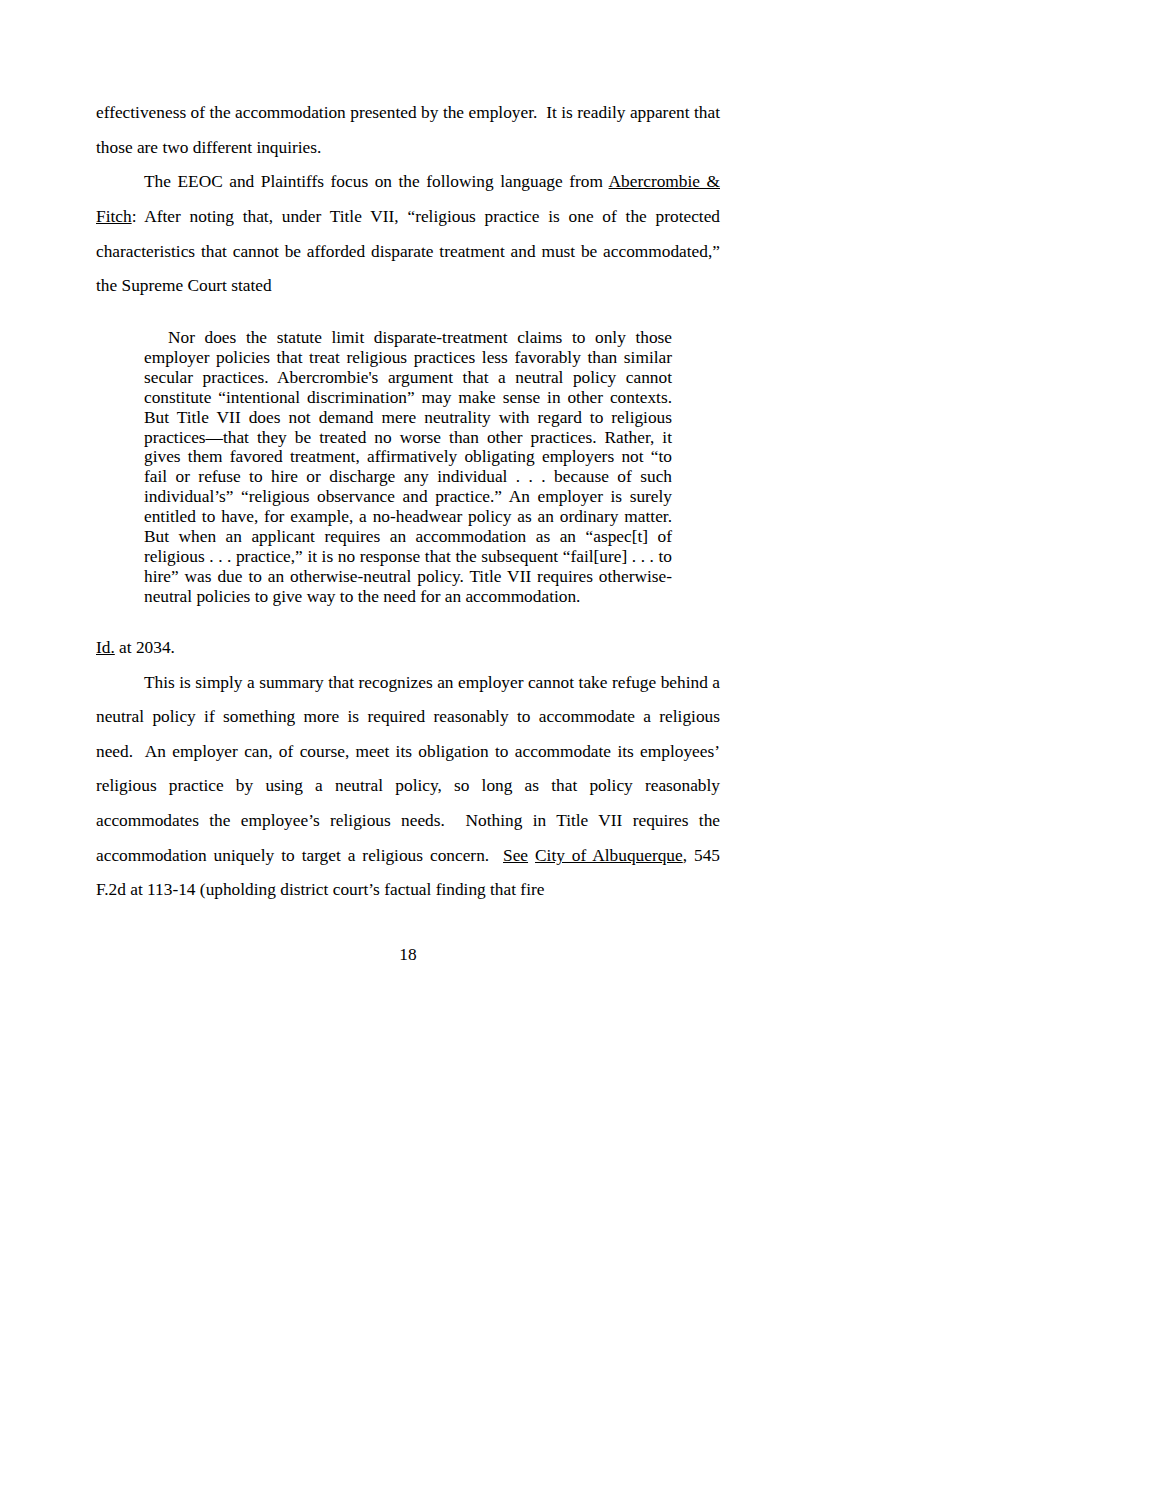effectiveness of the accommodation presented by the employer. It is readily apparent that those are two different inquiries.
The EEOC and Plaintiffs focus on the following language from Abercrombie & Fitch: After noting that, under Title VII, “religious practice is one of the protected characteristics that cannot be afforded disparate treatment and must be accommodated,” the Supreme Court stated
Nor does the statute limit disparate-treatment claims to only those employer policies that treat religious practices less favorably than similar secular practices. Abercrombie's argument that a neutral policy cannot constitute “intentional discrimination” may make sense in other contexts. But Title VII does not demand mere neutrality with regard to religious practices—that they be treated no worse than other practices. Rather, it gives them favored treatment, affirmatively obligating employers not “to fail or refuse to hire or discharge any individual . . . because of such individual’s” “religious observance and practice.” An employer is surely entitled to have, for example, a no-headwear policy as an ordinary matter. But when an applicant requires an accommodation as an “aspec[t] of religious . . . practice,” it is no response that the subsequent “fail[ure] . . . to hire” was due to an otherwise-neutral policy. Title VII requires otherwise-neutral policies to give way to the need for an accommodation.
Id. at 2034.
This is simply a summary that recognizes an employer cannot take refuge behind a neutral policy if something more is required reasonably to accommodate a religious need. An employer can, of course, meet its obligation to accommodate its employees’ religious practice by using a neutral policy, so long as that policy reasonably accommodates the employee’s religious needs. Nothing in Title VII requires the accommodation uniquely to target a religious concern. See City of Albuquerque, 545 F.2d at 113-14 (upholding district court’s factual finding that fire
18